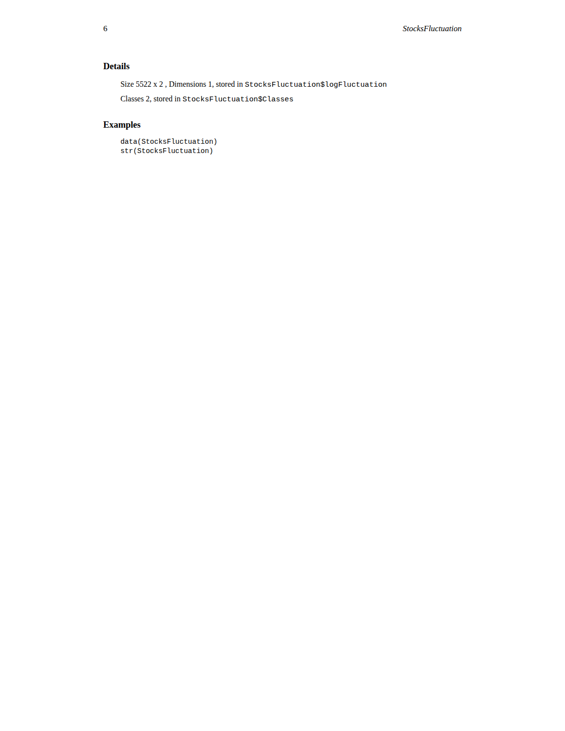6 StocksFluctuation
Details
Size 5522 x 2 , Dimensions 1, stored in StocksFluctuation$logFluctuation
Classes 2, stored in StocksFluctuation$Classes
Examples
data(StocksFluctuation)
str(StocksFluctuation)